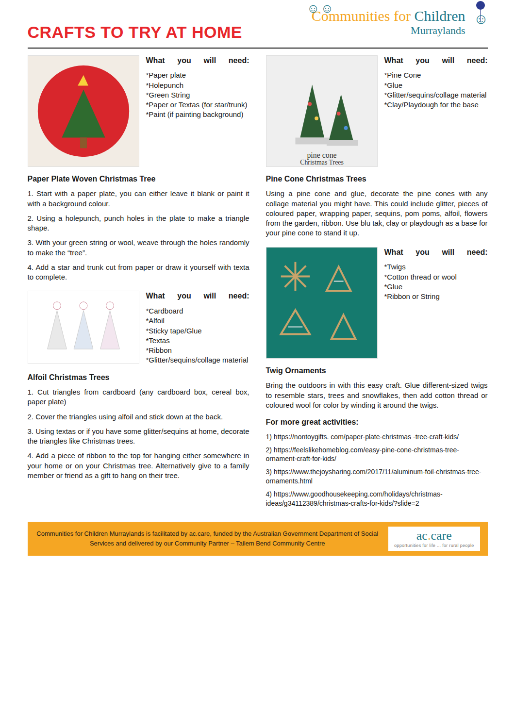Crafts to try at home
☺☺ ☺
Communities for Children
Murraylands
What you will need:
Paper plate
Holepunch
Green String
Paper or Textas (for star/trunk)
Paint (if painting background)
Paper Plate Woven Christmas Tree
1. Start with a paper plate, you can either leave it blank or paint it with a background colour.
2. Using a holepunch, punch holes in the plate to make a triangle shape.
3. With your green string or wool, weave through the holes randomly to make the “tree”.
4. Add a star and trunk cut from paper or draw it yourself with texta to complete.
What you will need:
Cardboard
Alfoil
Sticky tape/Glue
Textas
Ribbon
Glitter/sequins/collage material
Alfoil Christmas Trees
1. Cut triangles from cardboard (any cardboard box, cereal box, paper plate)
2. Cover the triangles using alfoil and stick down at the back.
3. Using textas or if you have some glitter/sequins at home, decorate the triangles like Christmas trees.
4. Add a piece of ribbon to the top for hanging either somewhere in your home or on your Christmas tree. Alternatively give to a family member or friend as a gift to hang on their tree.
What you will need:
Pine Cone
Glue
Glitter/sequins/collage material
Clay/Playdough for the base
Pine Cone Christmas Trees
Using a pine cone and glue, decorate the pine cones with any collage material you might have. This could include glitter, pieces of coloured paper, wrapping paper, sequins, pom poms, alfoil, flowers from the garden, ribbon. Use blu tak, clay or playdough as a base for your pine cone to stand it up.
What you will need:
Twigs
Cotton thread or wool
Glue
Ribbon or String
Twig Ornaments
Bring the outdoors in with this easy craft. Glue different-sized twigs to resemble stars, trees and snowflakes, then add cotton thread or coloured wool for color by winding it around the twigs.
For more great activities:
1) https://nontoygifts. com/paper-plate-christmas -tree-craft-kids/
2) https://feelslikehomeblog.com/easy-pine-cone-christmas-tree-ornament-craft-for-kids/
3) https://www.thejoysharing.com/2017/11/aluminum-foil-christmas-tree-ornaments.html
4) https://www.goodhousekeeping.com/holidays/christmas-ideas/g34112389/christmas-crafts-for-kids/?slide=2
Communities for Children Murraylands is facilitated by ac.care, funded by the Australian Government Department of Social
Services and delivered by our Community Partner – Tailem Bend Community Centre
ac. care
opportunities for life ... for rural people